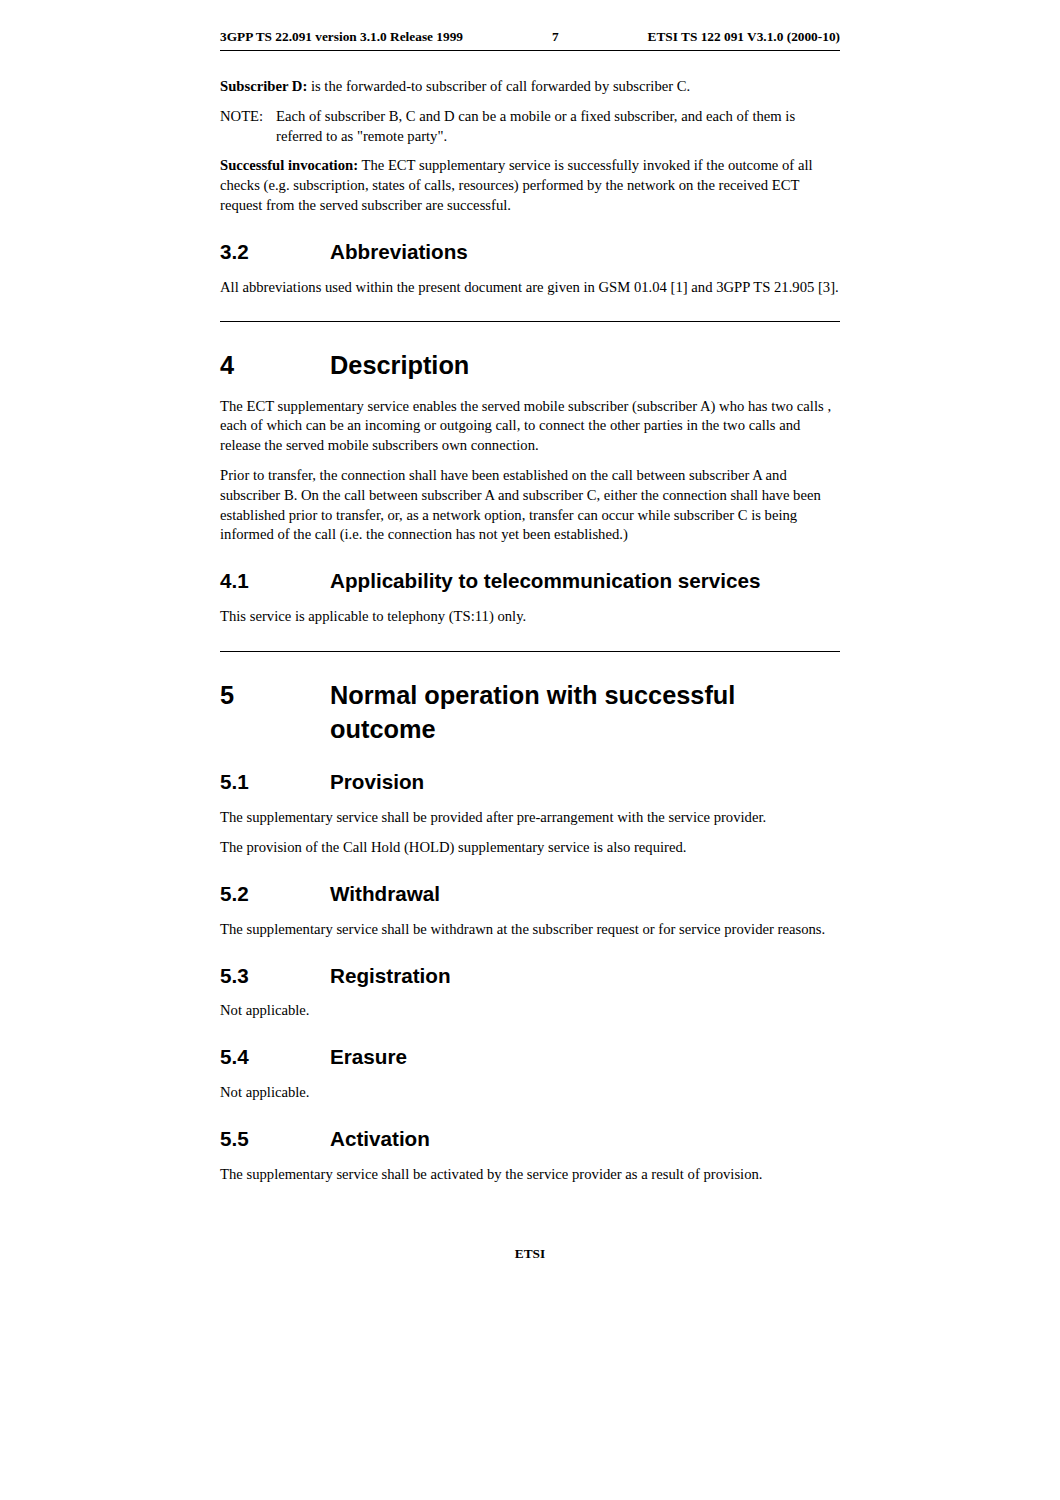3GPP TS 22.091 version 3.1.0 Release 1999
7
ETSI TS 122 091 V3.1.0 (2000-10)
Subscriber D: is the forwarded-to subscriber of call forwarded by subscriber C.
NOTE: Each of subscriber B, C and D can be a mobile or a fixed subscriber, and each of them is referred to as "remote party".
Successful invocation: The ECT supplementary service is successfully invoked if the outcome of all checks (e.g. subscription, states of calls, resources) performed by the network on the received ECT request from the served subscriber are successful.
3.2 Abbreviations
All abbreviations used within the present document are given in GSM 01.04 [1] and 3GPP TS 21.905 [3].
4 Description
The ECT supplementary service enables the served mobile subscriber (subscriber A) who has two calls , each of which can be an incoming or outgoing call, to connect the other parties in the two calls and release the served mobile subscribers own connection.
Prior to transfer, the connection shall have been established on the call between subscriber A and subscriber B. On the call between subscriber A and subscriber C, either the connection shall have been established prior to transfer, or, as a network option, transfer can occur while subscriber C is being informed of the call (i.e. the connection has not yet been established.)
4.1 Applicability to telecommunication services
This service is applicable to telephony (TS:11) only.
5 Normal operation with successful outcome
5.1 Provision
The supplementary service shall be provided after pre-arrangement with the service provider.
The provision of the Call Hold (HOLD) supplementary service is also required.
5.2 Withdrawal
The supplementary service shall be withdrawn at the subscriber request or for service provider reasons.
5.3 Registration
Not applicable.
5.4 Erasure
Not applicable.
5.5 Activation
The supplementary service shall be activated by the service provider as a result of provision.
ETSI